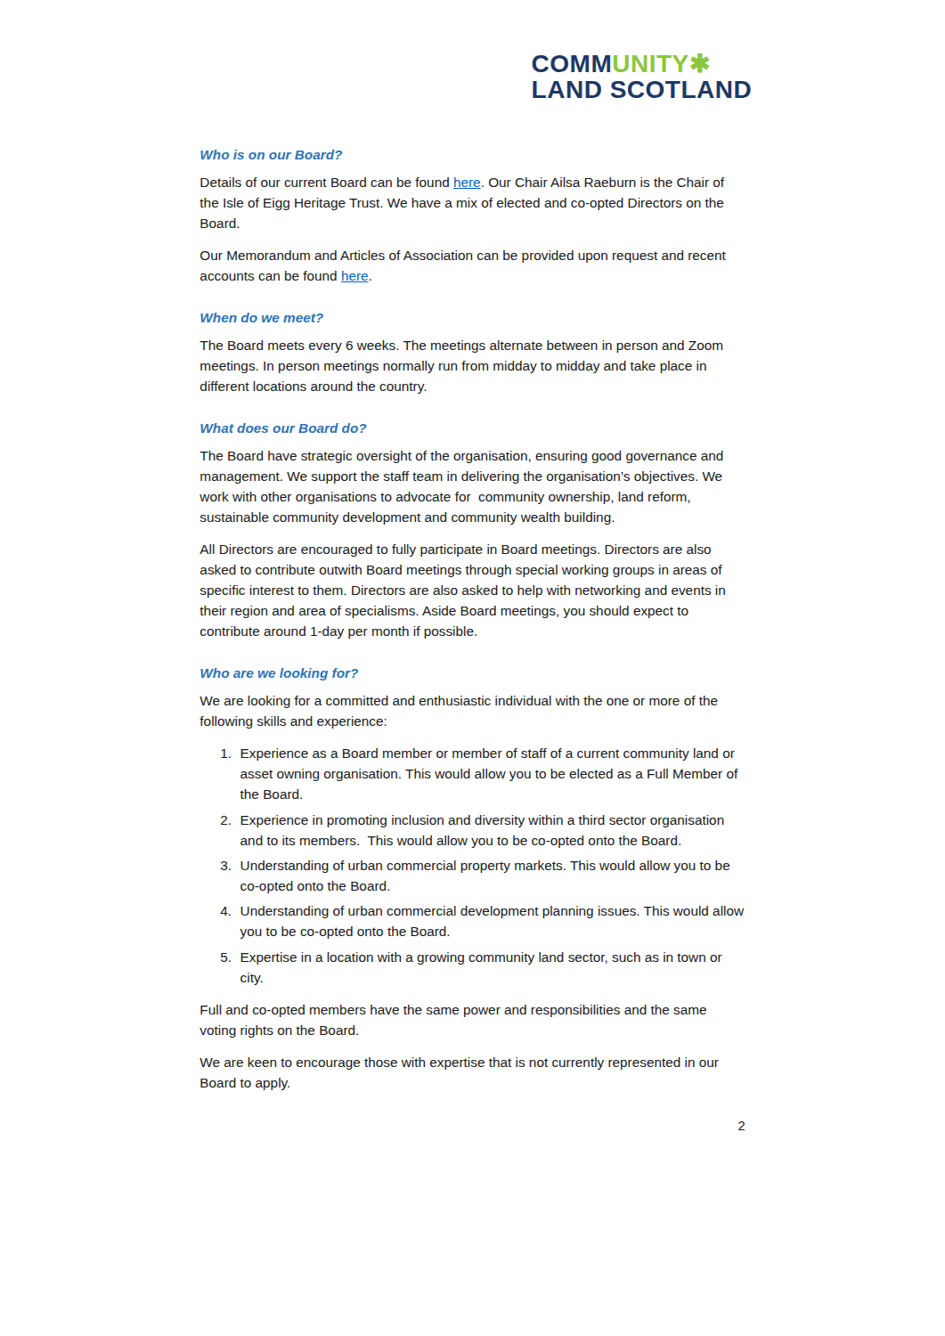COMMUNITY✱
LAND SCOTLAND
Who is on our Board?
Details of our current Board can be found here. Our Chair Ailsa Raeburn is the Chair of the Isle of Eigg Heritage Trust. We have a mix of elected and co-opted Directors on the Board.
Our Memorandum and Articles of Association can be provided upon request and recent accounts can be found here.
When do we meet?
The Board meets every 6 weeks. The meetings alternate between in person and Zoom meetings. In person meetings normally run from midday to midday and take place in different locations around the country.
What does our Board do?
The Board have strategic oversight of the organisation, ensuring good governance and management. We support the staff team in delivering the organisation’s objectives. We work with other organisations to advocate for community ownership, land reform, sustainable community development and community wealth building.
All Directors are encouraged to fully participate in Board meetings. Directors are also asked to contribute outwith Board meetings through special working groups in areas of specific interest to them. Directors are also asked to help with networking and events in their region and area of specialisms. Aside Board meetings, you should expect to contribute around 1-day per month if possible.
Who are we looking for?
We are looking for a committed and enthusiastic individual with the one or more of the following skills and experience:
Experience as a Board member or member of staff of a current community land or asset owning organisation. This would allow you to be elected as a Full Member of the Board.
Experience in promoting inclusion and diversity within a third sector organisation and to its members. This would allow you to be co-opted onto the Board.
Understanding of urban commercial property markets. This would allow you to be co-opted onto the Board.
Understanding of urban commercial development planning issues. This would allow you to be co-opted onto the Board.
Expertise in a location with a growing community land sector, such as in town or city.
Full and co-opted members have the same power and responsibilities and the same voting rights on the Board.
We are keen to encourage those with expertise that is not currently represented in our Board to apply.
2